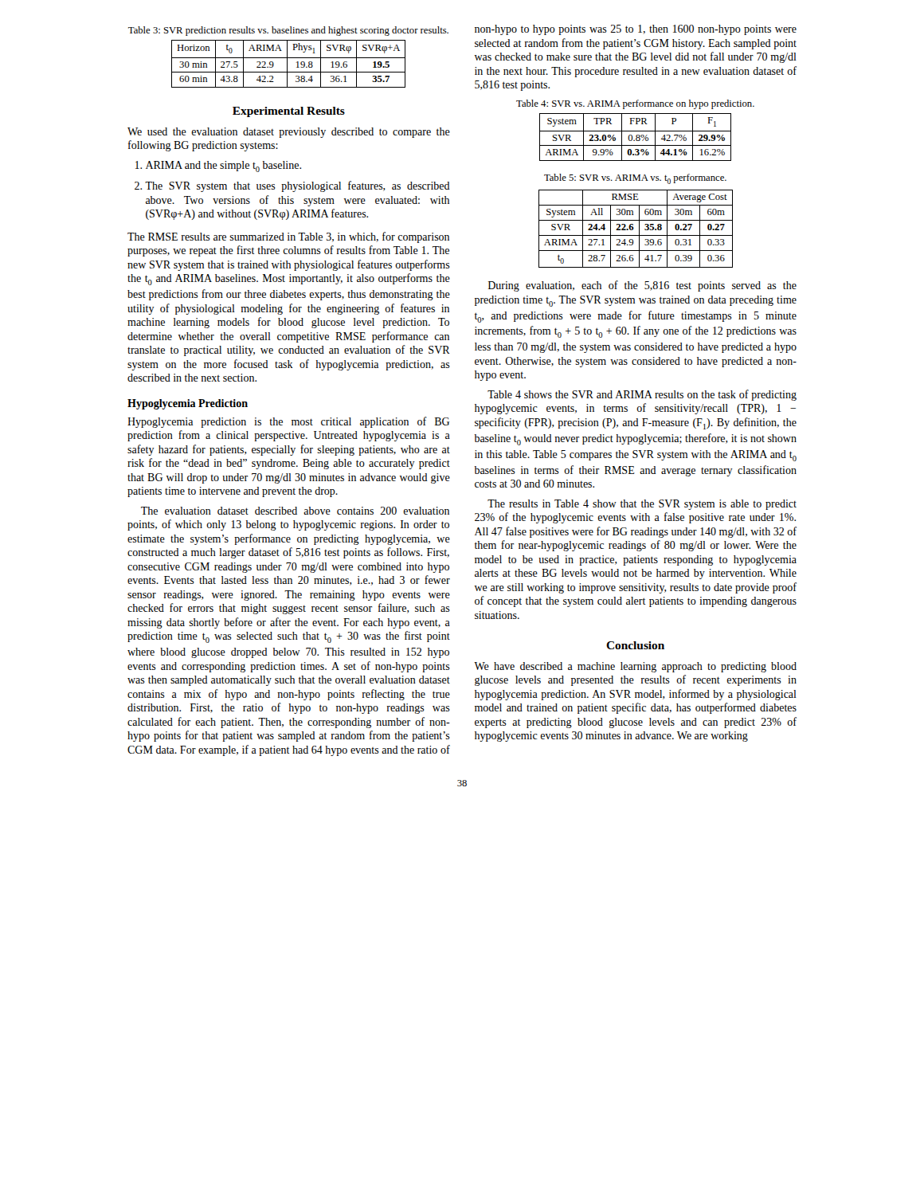Table 3: SVR prediction results vs. baselines and highest scoring doctor results.
| Horizon | t 0 | ARIMA | Phys 1 | SVRφ | SVRφ+A |
| --- | --- | --- | --- | --- | --- |
| 30 min | 27.5 | 22.9 | 19.8 | 19.6 | 19.5 |
| 60 min | 43.8 | 42.2 | 38.4 | 36.1 | 35.7 |
Experimental Results
We used the evaluation dataset previously described to compare the following BG prediction systems:
ARIMA and the simple t0 baseline.
The SVR system that uses physiological features, as described above. Two versions of this system were evaluated: with (SVRφ+A) and without (SVRφ) ARIMA features.
The RMSE results are summarized in Table 3, in which, for comparison purposes, we repeat the first three columns of results from Table 1. The new SVR system that is trained with physiological features outperforms the t0 and ARIMA baselines. Most importantly, it also outperforms the best predictions from our three diabetes experts, thus demonstrating the utility of physiological modeling for the engineering of features in machine learning models for blood glucose level prediction. To determine whether the overall competitive RMSE performance can translate to practical utility, we conducted an evaluation of the SVR system on the more focused task of hypoglycemia prediction, as described in the next section.
Hypoglycemia Prediction
Hypoglycemia prediction is the most critical application of BG prediction from a clinical perspective. Untreated hypoglycemia is a safety hazard for patients, especially for sleeping patients, who are at risk for the “dead in bed” syndrome. Being able to accurately predict that BG will drop to under 70 mg/dl 30 minutes in advance would give patients time to intervene and prevent the drop.
The evaluation dataset described above contains 200 evaluation points, of which only 13 belong to hypoglycemic regions. In order to estimate the system’s performance on predicting hypoglycemia, we constructed a much larger dataset of 5,816 test points as follows. First, consecutive CGM readings under 70 mg/dl were combined into hypo events. Events that lasted less than 20 minutes, i.e., had 3 or fewer sensor readings, were ignored. The remaining hypo events were checked for errors that might suggest recent sensor failure, such as missing data shortly before or after the event. For each hypo event, a prediction time t0 was selected such that t0 + 30 was the first point where blood glucose dropped below 70. This resulted in 152 hypo events and corresponding prediction times. A set of non-hypo points was then sampled automatically such that the overall evaluation dataset contains a mix of hypo and non-hypo points reflecting the true distribution. First, the ratio of hypo to non-hypo readings was calculated for each patient. Then, the corresponding number of non-hypo points for that patient was sampled at random from the patient’s CGM data. For example, if a patient had 64 hypo events and the ratio of non-hypo to hypo points was 25 to 1, then 1600 non-hypo points were selected at random from the patient’s CGM history. Each sampled point was checked to make sure that the BG level did not fall under 70 mg/dl in the next hour. This procedure resulted in a new evaluation dataset of 5,816 test points.
Table 4: SVR vs. ARIMA performance on hypo prediction.
| System | TPR | FPR | P | F 1 |
| --- | --- | --- | --- | --- |
| SVR | 23.0% | 0.8% | 42.7% | 29.9% |
| ARIMA | 9.9% | 0.3% | 44.1% | 16.2% |
Table 5: SVR vs. ARIMA vs. t0 performance.
| | RMSE | Average Cost |
| --- | --- | --- |
| System | All | 30m | 60m | 30m | 60m |
| SVR | 24.4 | 22.6 | 35.8 | 0.27 | 0.27 |
| ARIMA | 27.1 | 24.9 | 39.6 | 0.31 | 0.33 |
| t 0 | 28.7 | 26.6 | 41.7 | 0.39 | 0.36 |
During evaluation, each of the 5,816 test points served as the prediction time t0. The SVR system was trained on data preceding time t0, and predictions were made for future timestamps in 5 minute increments, from t0 + 5 to t0 + 60. If any one of the 12 predictions was less than 70 mg/dl, the system was considered to have predicted a hypo event. Otherwise, the system was considered to have predicted a non-hypo event.
Table 4 shows the SVR and ARIMA results on the task of predicting hypoglycemic events, in terms of sensitivity/recall (TPR), 1 − specificity (FPR), precision (P), and F-measure (F1). By definition, the baseline t0 would never predict hypoglycemia; therefore, it is not shown in this table. Table 5 compares the SVR system with the ARIMA and t0 baselines in terms of their RMSE and average ternary classification costs at 30 and 60 minutes.
The results in Table 4 show that the SVR system is able to predict 23% of the hypoglycemic events with a false positive rate under 1%. All 47 false positives were for BG readings under 140 mg/dl, with 32 of them for near-hypoglycemic readings of 80 mg/dl or lower. Were the model to be used in practice, patients responding to hypoglycemia alerts at these BG levels would not be harmed by intervention. While we are still working to improve sensitivity, results to date provide proof of concept that the system could alert patients to impending dangerous situations.
Conclusion
We have described a machine learning approach to predicting blood glucose levels and presented the results of recent experiments in hypoglycemia prediction. An SVR model, informed by a physiological model and trained on patient specific data, has outperformed diabetes experts at predicting blood glucose levels and can predict 23% of hypoglycemic events 30 minutes in advance. We are working
38